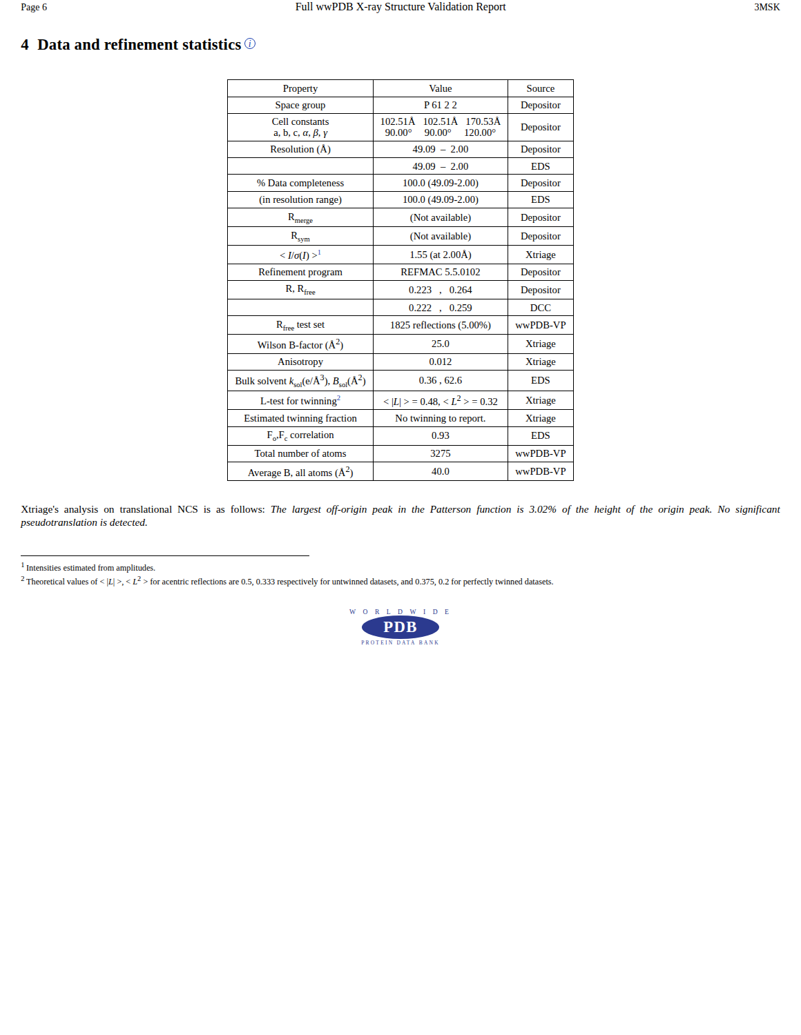Page 6
Full wwPDB X-ray Structure Validation Report
3MSK
4 Data and refinement statisticsi
| Property | Value | Source |
| --- | --- | --- |
| Space group | P 61 2 2 | Depositor |
| Cell constants a, b, c, α , β , γ | 102.51Å 102.51Å 170.53Å 90.00° 90.00° 120.00° | Depositor |
| Resolution (Å) | 49.09 – 2.00 | Depositor |
| | 49.09 – 2.00 | EDS |
| % Data completeness | 100.0 (49.09-2.00) | Depositor |
| (in resolution range) | 100.0 (49.09-2.00) | EDS |
| R merge | (Not available) | Depositor |
| R sym | (Not available) | Depositor |
| < I / σ ( I ) > 1 | 1.55 (at 2.00Å) | Xtriage |
| Refinement program | REFMAC 5.5.0102 | Depositor |
| R, R free | 0.223 , 0.264 | Depositor |
| | 0.222 , 0.259 | DCC |
| R free test set | 1825 reflections (5.00%) | wwPDB-VP |
| Wilson B-factor (Å 2 ) | 25.0 | Xtriage |
| Anisotropy | 0.012 | Xtriage |
| Bulk solvent k sol (e/Å 3 ), B sol (Å 2 ) | 0.36 , 62.6 | EDS |
| L-test for twinning 2 | < / L / > = 0.48, < L 2 > = 0.32 | Xtriage |
| Estimated twinning fraction | No twinning to report. | Xtriage |
| F o ,F c correlation | 0.93 | EDS |
| Total number of atoms | 3275 | wwPDB-VP |
| Average B, all atoms (Å 2 ) | 40.0 | wwPDB-VP |
Xtriage's analysis on translational NCS is as follows: The largest off-origin peak in the Patterson function is 3.02% of the height of the origin peak. No significant pseudotranslation is detected.
1 Intensities estimated from amplitudes.
2 Theoretical values of < |L| >, < L2 > for acentric reflections are 0.5, 0.333 respectively for untwinned datasets, and 0.375, 0.2 for perfectly twinned datasets.
W O R L D W I D E
PDB
PROTEIN DATA BANK